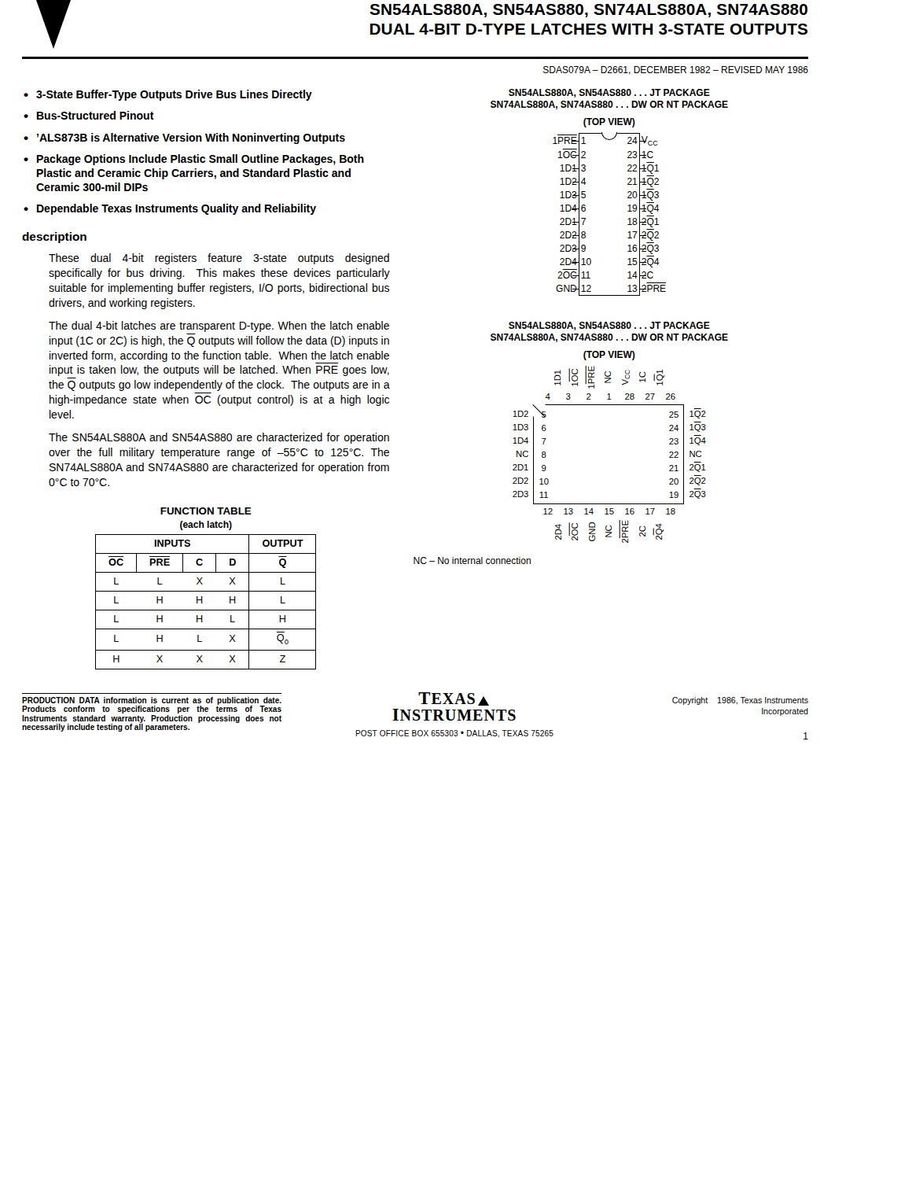SN54ALS880A, SN54AS880, SN74ALS880A, SN74AS880
DUAL 4-BIT D-TYPE LATCHES WITH 3-STATE OUTPUTS
SDAS079A – D2661, DECEMBER 1982 – REVISED MAY 1986
3-State Buffer-Type Outputs Drive Bus Lines Directly
Bus-Structured Pinout
’ALS873B is Alternative Version With Noninverting Outputs
Package Options Include Plastic Small Outline Packages, Both Plastic and Ceramic Chip Carriers, and Standard Plastic and Ceramic 300-mil DIPs
Dependable Texas Instruments Quality and Reliability
description
These dual 4-bit registers feature 3-state outputs designed specifically for bus driving. This makes these devices particularly suitable for implementing buffer registers, I/O ports, bidirectional bus drivers, and working registers.
The dual 4-bit latches are transparent D-type. When the latch enable input (1C or 2C) is high, the Q outputs will follow the data (D) inputs in inverted form, according to the function table. When the latch enable input is taken low, the outputs will be latched. When PRE goes low, the Q outputs go low independently of the clock. The outputs are in a high-impedance state when OC (output control) is at a high logic level.
The SN54ALS880A and SN54AS880 are characterized for operation over the full military temperature range of –55°C to 125°C. The SN74ALS880A and SN74AS880 are characterized for operation from 0°C to 70°C.
FUNCTION TABLE
(each latch)
| INPUTS | OUTPUT |
| --- | --- |
| OC | PRE | C | D | Q |
| L | L | X | X | L |
| L | H | H | H | L |
| L | H | H | L | H |
| L | H | L | X | Q 0 |
| H | X | X | X | Z |
SN54ALS880A, SN54AS880 . . . JT PACKAGE
SN74ALS880A, SN74AS880 . . . DW OR NT PACKAGE
(TOP VIEW)
| 1 PRE | 1 | 24 | V CC |
| 1 OC | 2 | 23 | 1C |
| 1D1 | 3 | 22 | 1 Q 1 |
| 1D2 | 4 | 21 | 1 Q 2 |
| 1D3 | 5 | 20 | 1 Q 3 |
| 1D4 | 6 | 19 | 1 Q 4 |
| 2D1 | 7 | 18 | 2 Q 1 |
| 2D2 | 8 | 17 | 2 Q 2 |
| 2D3 | 9 | 16 | 2 Q 3 |
| 2D4 | 10 | 15 | 2 Q 4 |
| 2 OC | 11 | 14 | 2C |
| GND | 12 | 13 | 2 PRE |
SN54ALS880A, SN54AS880 . . . JT PACKAGE
SN74ALS880A, SN74AS880 . . . DW OR NT PACKAGE
(TOP VIEW)
1D1 1OC 1PRE NC VCC 1C 1Q1
4321282726
1D2
1D3
1D4
NC
2D1
2D2
2D3
5
6
7
8
9
10
11
25
24
23
22
21
20
19
1Q2
1Q3
1Q4
NC
2Q1
2Q2
2Q3
12131415161718
2D4 2OC GND NC 2PRE 2C 2Q4
NC – No internal connection
PRODUCTION DATA information is current as of publication date. Products conform to specifications per the terms of Texas Instruments standard warranty. Production processing does not necessarily include testing of all parameters.
TEXAS
INSTRUMENTS
POST OFFICE BOX 655303 • DALLAS, TEXAS 75265
Copyright 1986, Texas Instruments Incorporated
1